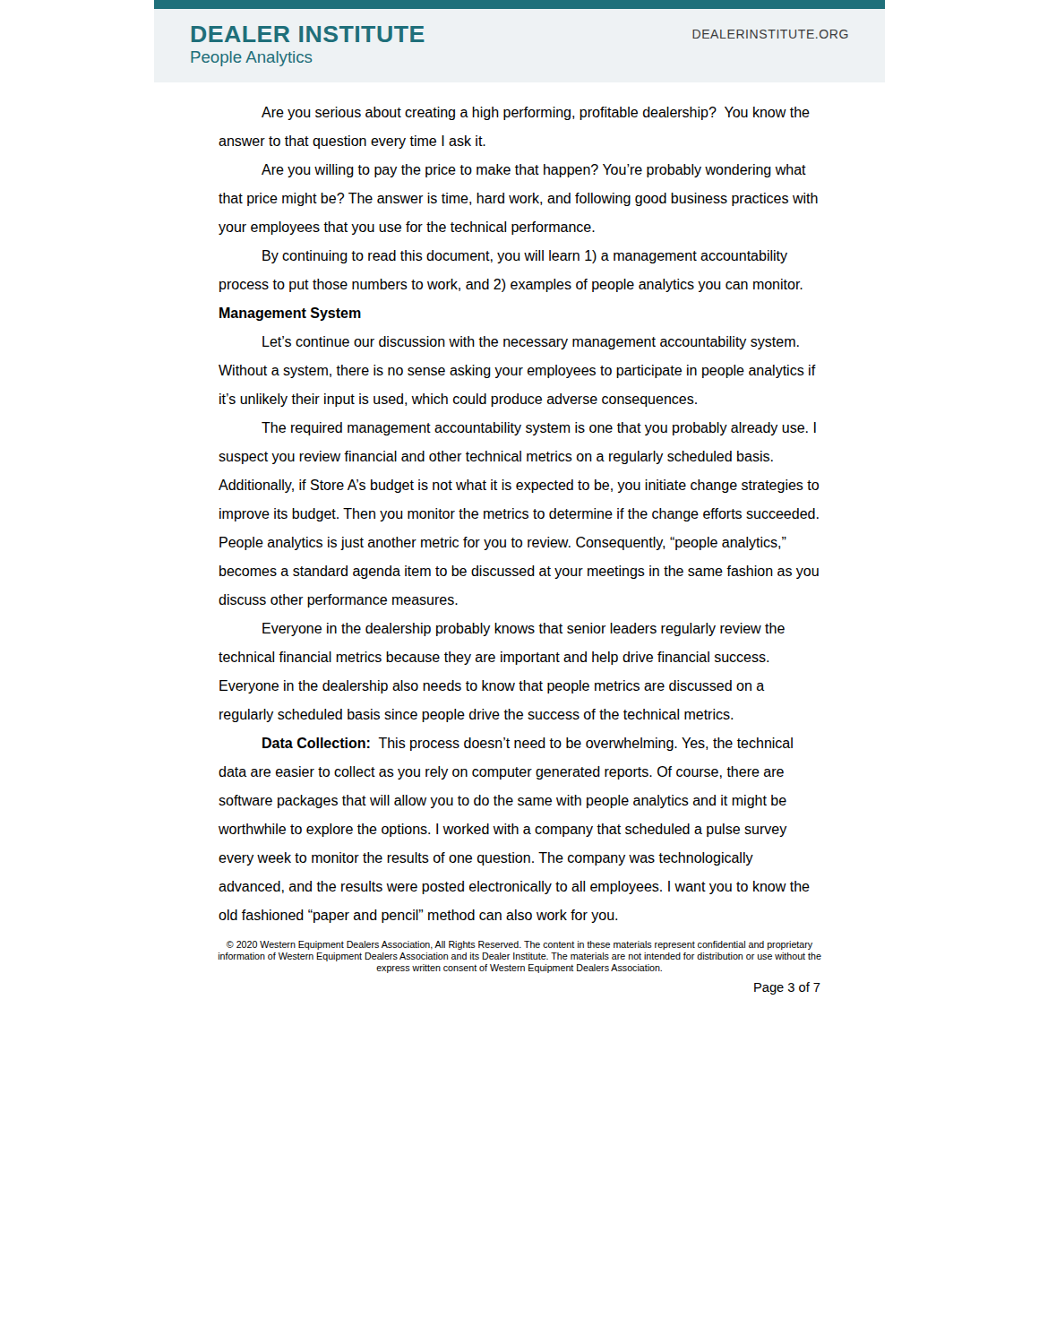DEALER INSTITUTE
People Analytics
DEALERINSTITUTE.ORG
Are you serious about creating a high performing, profitable dealership? You know the answer to that question every time I ask it.
Are you willing to pay the price to make that happen? You’re probably wondering what that price might be? The answer is time, hard work, and following good business practices with your employees that you use for the technical performance.
By continuing to read this document, you will learn 1) a management accountability process to put those numbers to work, and 2) examples of people analytics you can monitor.
Management System
Let’s continue our discussion with the necessary management accountability system. Without a system, there is no sense asking your employees to participate in people analytics if it’s unlikely their input is used, which could produce adverse consequences.
The required management accountability system is one that you probably already use. I suspect you review financial and other technical metrics on a regularly scheduled basis. Additionally, if Store A’s budget is not what it is expected to be, you initiate change strategies to improve its budget. Then you monitor the metrics to determine if the change efforts succeeded. People analytics is just another metric for you to review. Consequently, “people analytics,” becomes a standard agenda item to be discussed at your meetings in the same fashion as you discuss other performance measures.
Everyone in the dealership probably knows that senior leaders regularly review the technical financial metrics because they are important and help drive financial success. Everyone in the dealership also needs to know that people metrics are discussed on a regularly scheduled basis since people drive the success of the technical metrics.
Data Collection: This process doesn’t need to be overwhelming. Yes, the technical data are easier to collect as you rely on computer generated reports. Of course, there are software packages that will allow you to do the same with people analytics and it might be worthwhile to explore the options. I worked with a company that scheduled a pulse survey every week to monitor the results of one question. The company was technologically advanced, and the results were posted electronically to all employees. I want you to know the old fashioned “paper and pencil” method can also work for you.
© 2020 Western Equipment Dealers Association, All Rights Reserved. The content in these materials represent confidential and proprietary information of Western Equipment Dealers Association and its Dealer Institute. The materials are not intended for distribution or use without the express written consent of Western Equipment Dealers Association.
Page 3 of 7